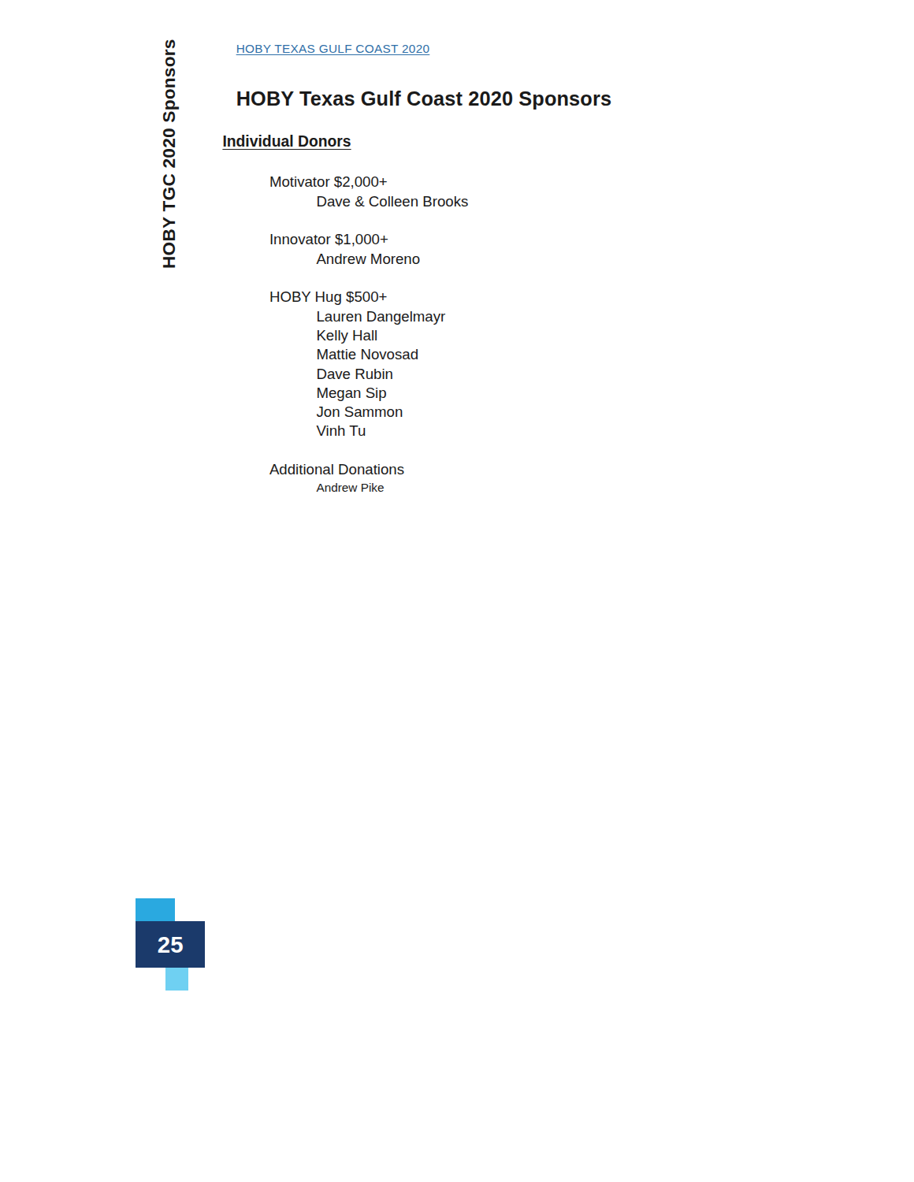HOBY TEXAS GULF COAST 2020
HOBY TGC 2020 Sponsors
HOBY Texas Gulf Coast 2020 Sponsors
Individual Donors
Motivator $2,000+
Dave & Colleen Brooks
Innovator $1,000+
Andrew Moreno
HOBY Hug $500+
Lauren Dangelmayr
Kelly Hall
Mattie Novosad
Dave Rubin
Megan Sip
Jon Sammon
Vinh Tu
Additional Donations
Andrew Pike
25